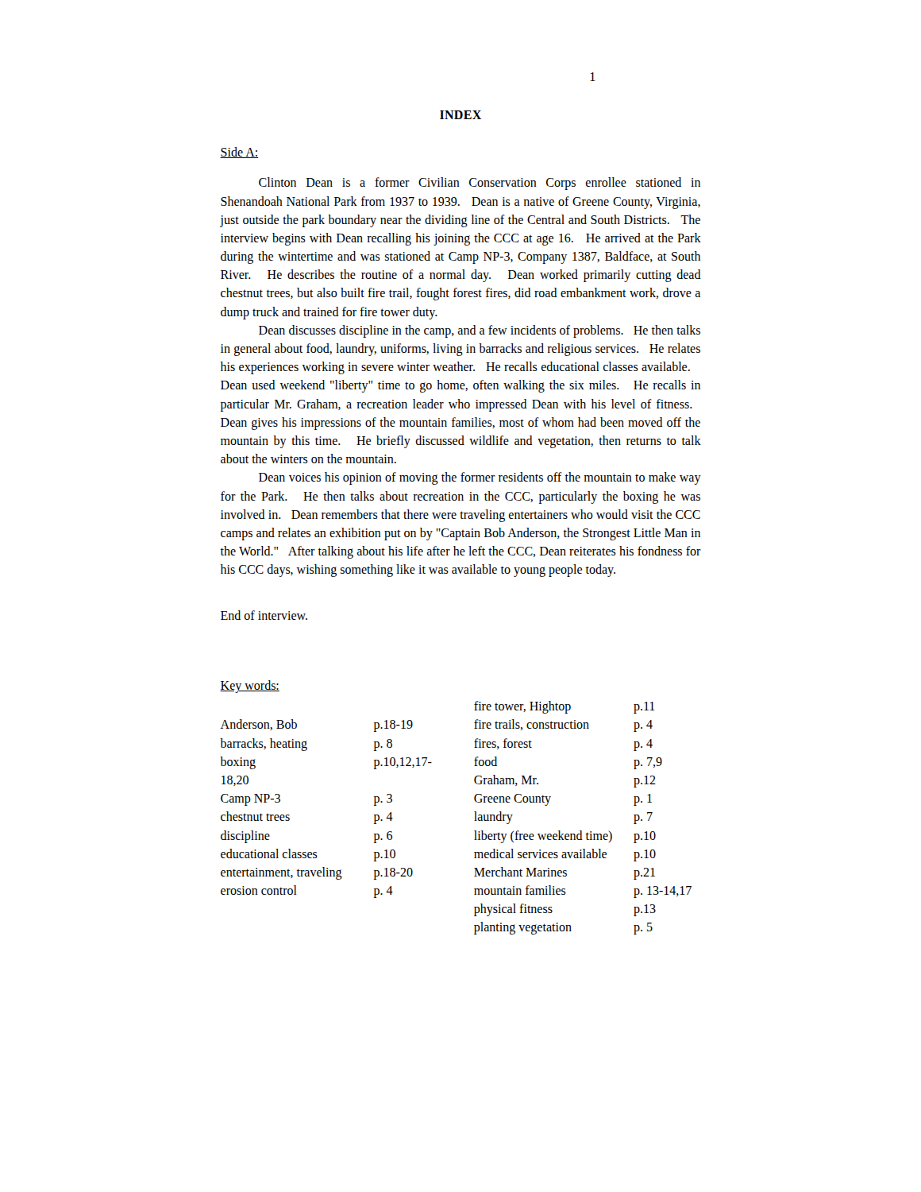1
INDEX
Side A:
Clinton Dean is a former Civilian Conservation Corps enrollee stationed in Shenandoah National Park from 1937 to 1939. Dean is a native of Greene County, Virginia, just outside the park boundary near the dividing line of the Central and South Districts. The interview begins with Dean recalling his joining the CCC at age 16. He arrived at the Park during the wintertime and was stationed at Camp NP-3, Company 1387, Baldface, at South River. He describes the routine of a normal day. Dean worked primarily cutting dead chestnut trees, but also built fire trail, fought forest fires, did road embankment work, drove a dump truck and trained for fire tower duty.
Dean discusses discipline in the camp, and a few incidents of problems. He then talks in general about food, laundry, uniforms, living in barracks and religious services. He relates his experiences working in severe winter weather. He recalls educational classes available. Dean used weekend "liberty" time to go home, often walking the six miles. He recalls in particular Mr. Graham, a recreation leader who impressed Dean with his level of fitness. Dean gives his impressions of the mountain families, most of whom had been moved off the mountain by this time. He briefly discussed wildlife and vegetation, then returns to talk about the winters on the mountain.
Dean voices his opinion of moving the former residents off the mountain to make way for the Park. He then talks about recreation in the CCC, particularly the boxing he was involved in. Dean remembers that there were traveling entertainers who would visit the CCC camps and relates an exhibition put on by "Captain Bob Anderson, the Strongest Little Man in the World." After talking about his life after he left the CCC, Dean reiterates his fondness for his CCC days, wishing something like it was available to young people today.
End of interview.
Key words:
| Anderson, Bob | p.18-19 |
| barracks, heating | p. 8 |
| boxing | p.10,12,17- |
| 18,20 | |
| Camp NP-3 | p. 3 |
| chestnut trees | p. 4 |
| discipline | p. 6 |
| educational classes | p.10 |
| entertainment, traveling | p.18-20 |
| erosion control | p. 4 |
| fire tower, Hightop | p.11 |
| fire trails, construction | p. 4 |
| fires, forest | p. 4 |
| food | p. 7,9 |
| Graham, Mr. | p.12 |
| Greene County | p. 1 |
| laundry | p. 7 |
| liberty (free weekend time) | p.10 |
| medical services available | p.10 |
| Merchant Marines | p.21 |
| mountain families | p. 13-14,17 |
| physical fitness | p.13 |
| planting vegetation | p. 5 |